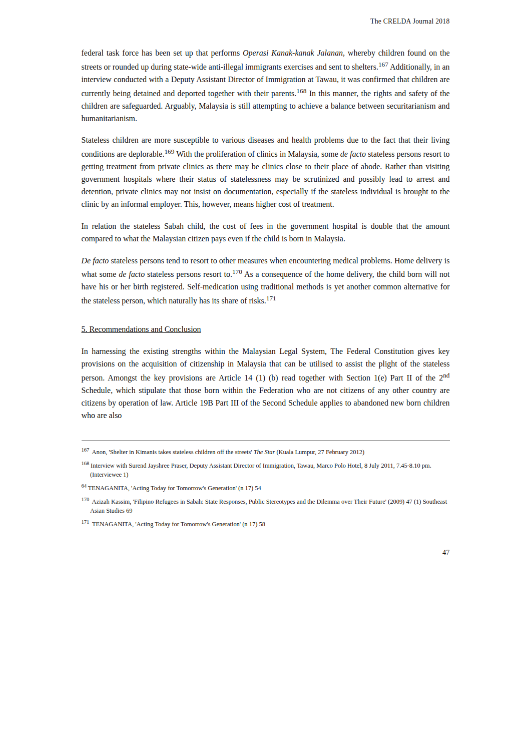The CRELDA Journal 2018
federal task force has been set up that performs Operasi Kanak-kanak Jalanan, whereby children found on the streets or rounded up during state-wide anti-illegal immigrants exercises and sent to shelters.167 Additionally, in an interview conducted with a Deputy Assistant Director of Immigration at Tawau, it was confirmed that children are currently being detained and deported together with their parents.168 In this manner, the rights and safety of the children are safeguarded. Arguably, Malaysia is still attempting to achieve a balance between securitarianism and humanitarianism.
Stateless children are more susceptible to various diseases and health problems due to the fact that their living conditions are deplorable.169 With the proliferation of clinics in Malaysia, some de facto stateless persons resort to getting treatment from private clinics as there may be clinics close to their place of abode. Rather than visiting government hospitals where their status of statelessness may be scrutinized and possibly lead to arrest and detention, private clinics may not insist on documentation, especially if the stateless individual is brought to the clinic by an informal employer. This, however, means higher cost of treatment.
In relation the stateless Sabah child, the cost of fees in the government hospital is double that the amount compared to what the Malaysian citizen pays even if the child is born in Malaysia.
De facto stateless persons tend to resort to other measures when encountering medical problems. Home delivery is what some de facto stateless persons resort to.170 As a consequence of the home delivery, the child born will not have his or her birth registered. Self-medication using traditional methods is yet another common alternative for the stateless person, which naturally has its share of risks.171
5. Recommendations and Conclusion
In harnessing the existing strengths within the Malaysian Legal System, The Federal Constitution gives key provisions on the acquisition of citizenship in Malaysia that can be utilised to assist the plight of the stateless person. Amongst the key provisions are Article 14 (1) (b) read together with Section 1(e) Part II of the 2nd Schedule, which stipulate that those born within the Federation who are not citizens of any other country are citizens by operation of law. Article 19B Part III of the Second Schedule applies to abandoned new born children who are also
167 Anon, 'Shelter in Kimanis takes stateless children off the streets' The Star (Kuala Lumpur, 27 February 2012)
168 Interview with Surend Jayshree Praser, Deputy Assistant Director of Immigration, Tawau, Marco Polo Hotel, 8 July 2011, 7.45-8.10 pm. (Interviewee 1)
64 TENAGANITA, 'Acting Today for Tomorrow's Generation' (n 17) 54
170 Azizah Kassim, 'Filipino Refugees in Sabah: State Responses, Public Stereotypes and the Dilemma over Their Future' (2009) 47 (1) Southeast Asian Studies 69
171 TENAGANITA, 'Acting Today for Tomorrow's Generation' (n 17) 58
47